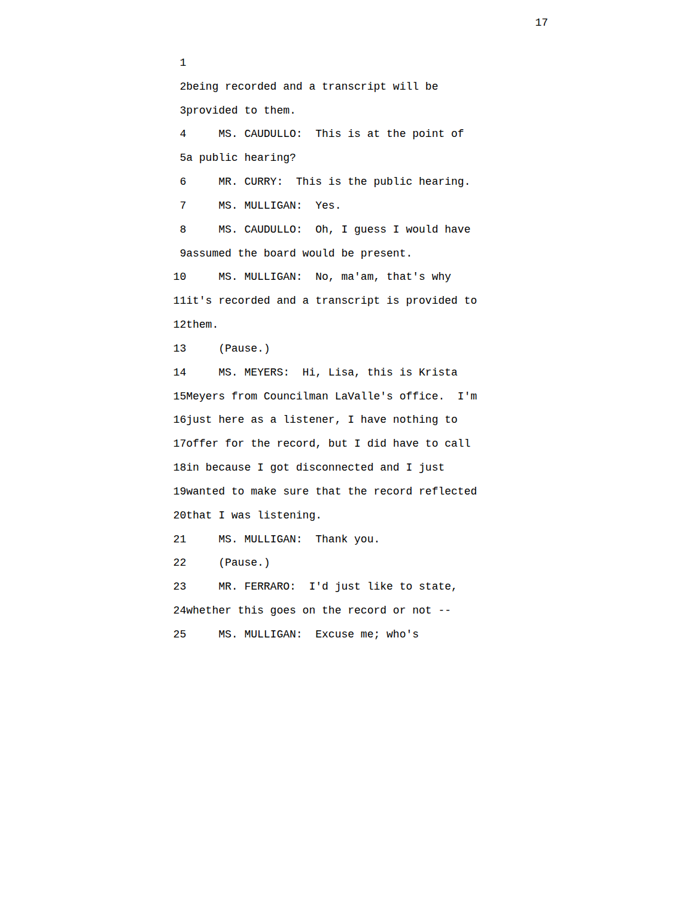17
| 1 | |
| 2 | being recorded and a transcript will be |
| 3 | provided to them. |
| 4 | MS. CAUDULLO: This is at the point of |
| 5 | a public hearing? |
| 6 | MR. CURRY: This is the public hearing. |
| 7 | MS. MULLIGAN: Yes. |
| 8 | MS. CAUDULLO: Oh, I guess I would have |
| 9 | assumed the board would be present. |
| 10 | MS. MULLIGAN: No, ma'am, that's why |
| 11 | it's recorded and a transcript is provided to |
| 12 | them. |
| 13 | (Pause.) |
| 14 | MS. MEYERS: Hi, Lisa, this is Krista |
| 15 | Meyers from Councilman LaValle's office. I'm |
| 16 | just here as a listener, I have nothing to |
| 17 | offer for the record, but I did have to call |
| 18 | in because I got disconnected and I just |
| 19 | wanted to make sure that the record reflected |
| 20 | that I was listening. |
| 21 | MS. MULLIGAN: Thank you. |
| 22 | (Pause.) |
| 23 | MR. FERRARO: I'd just like to state, |
| 24 | whether this goes on the record or not -- |
| 25 | MS. MULLIGAN: Excuse me; who's |